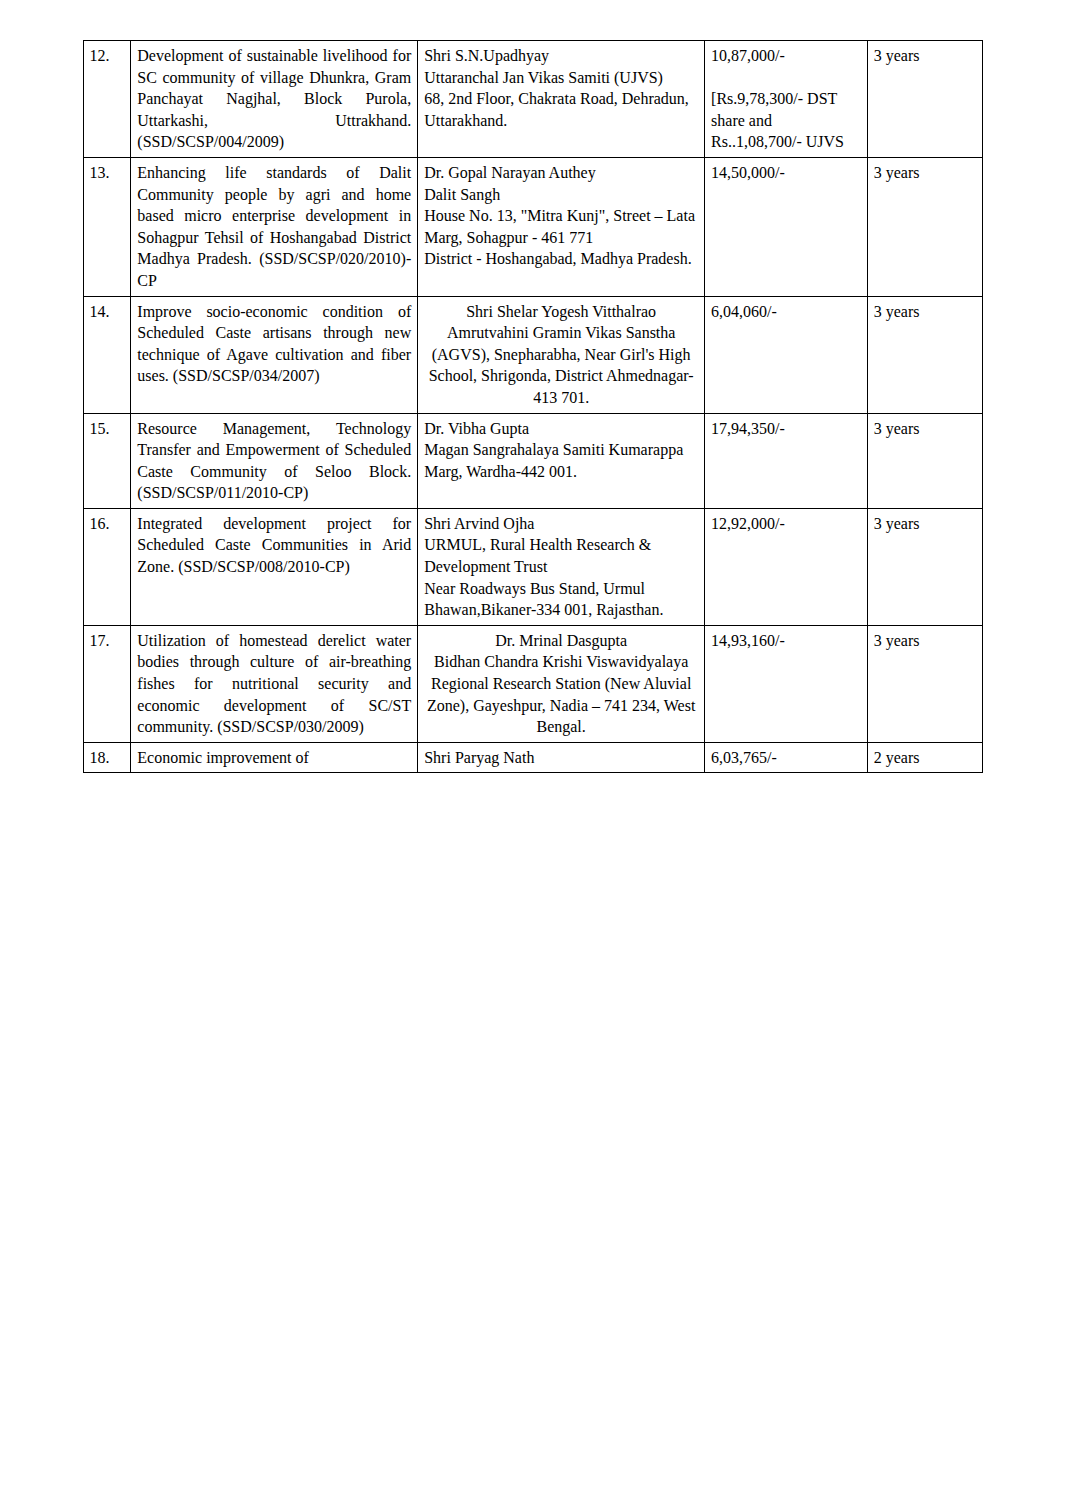| 12. | Development of sustainable livelihood for SC community of village Dhunkra, Gram Panchayat Nagjhal, Block Purola, Uttarkashi, Uttrakhand. (SSD/SCSP/004/2009) | Shri S.N.Upadhyay Uttaranchal Jan Vikas Samiti (UJVS) 68, 2nd Floor, Chakrata Road, Dehradun, Uttarakhand. | 10,87,000/- [Rs.9,78,300/- DST share and Rs..1,08,700/- UJVS | 3 years |
| 13. | Enhancing life standards of Dalit Community people by agri and home based micro enterprise development in Sohagpur Tehsil of Hoshangabad District Madhya Pradesh. (SSD/SCSP/020/2010)-CP | Dr. Gopal Narayan Authey Dalit Sangh House No. 13, "Mitra Kunj", Street – Lata Marg, Sohagpur - 461 771 District - Hoshangabad, Madhya Pradesh. | 14,50,000/- | 3 years |
| 14. | Improve socio-economic condition of Scheduled Caste artisans through new technique of Agave cultivation and fiber uses. (SSD/SCSP/034/2007) | Shri Shelar Yogesh Vitthalrao Amrutvahini Gramin Vikas Sanstha (AGVS), Snepharabha, Near Girl's High School, Shrigonda, District Ahmednagar-413 701. | 6,04,060/- | 3 years |
| 15. | Resource Management, Technology Transfer and Empowerment of Scheduled Caste Community of Seloo Block. (SSD/SCSP/011/2010-CP) | Dr. Vibha Gupta Magan Sangrahalaya Samiti Kumarappa Marg, Wardha-442 001. | 17,94,350/- | 3 years |
| 16. | Integrated development project for Scheduled Caste Communities in Arid Zone. (SSD/SCSP/008/2010-CP) | Shri Arvind Ojha URMUL, Rural Health Research & Development Trust Near Roadways Bus Stand, Urmul Bhawan,Bikaner-334 001, Rajasthan. | 12,92,000/- | 3 years |
| 17. | Utilization of homestead derelict water bodies through culture of air-breathing fishes for nutritional security and economic development of SC/ST community. (SSD/SCSP/030/2009) | Dr. Mrinal Dasgupta Bidhan Chandra Krishi Viswavidyalaya Regional Research Station (New Aluvial Zone), Gayeshpur, Nadia – 741 234, West Bengal. | 14,93,160/- | 3 years |
| 18. | Economic improvement of | Shri Paryag Nath | 6,03,765/- | 2 years |